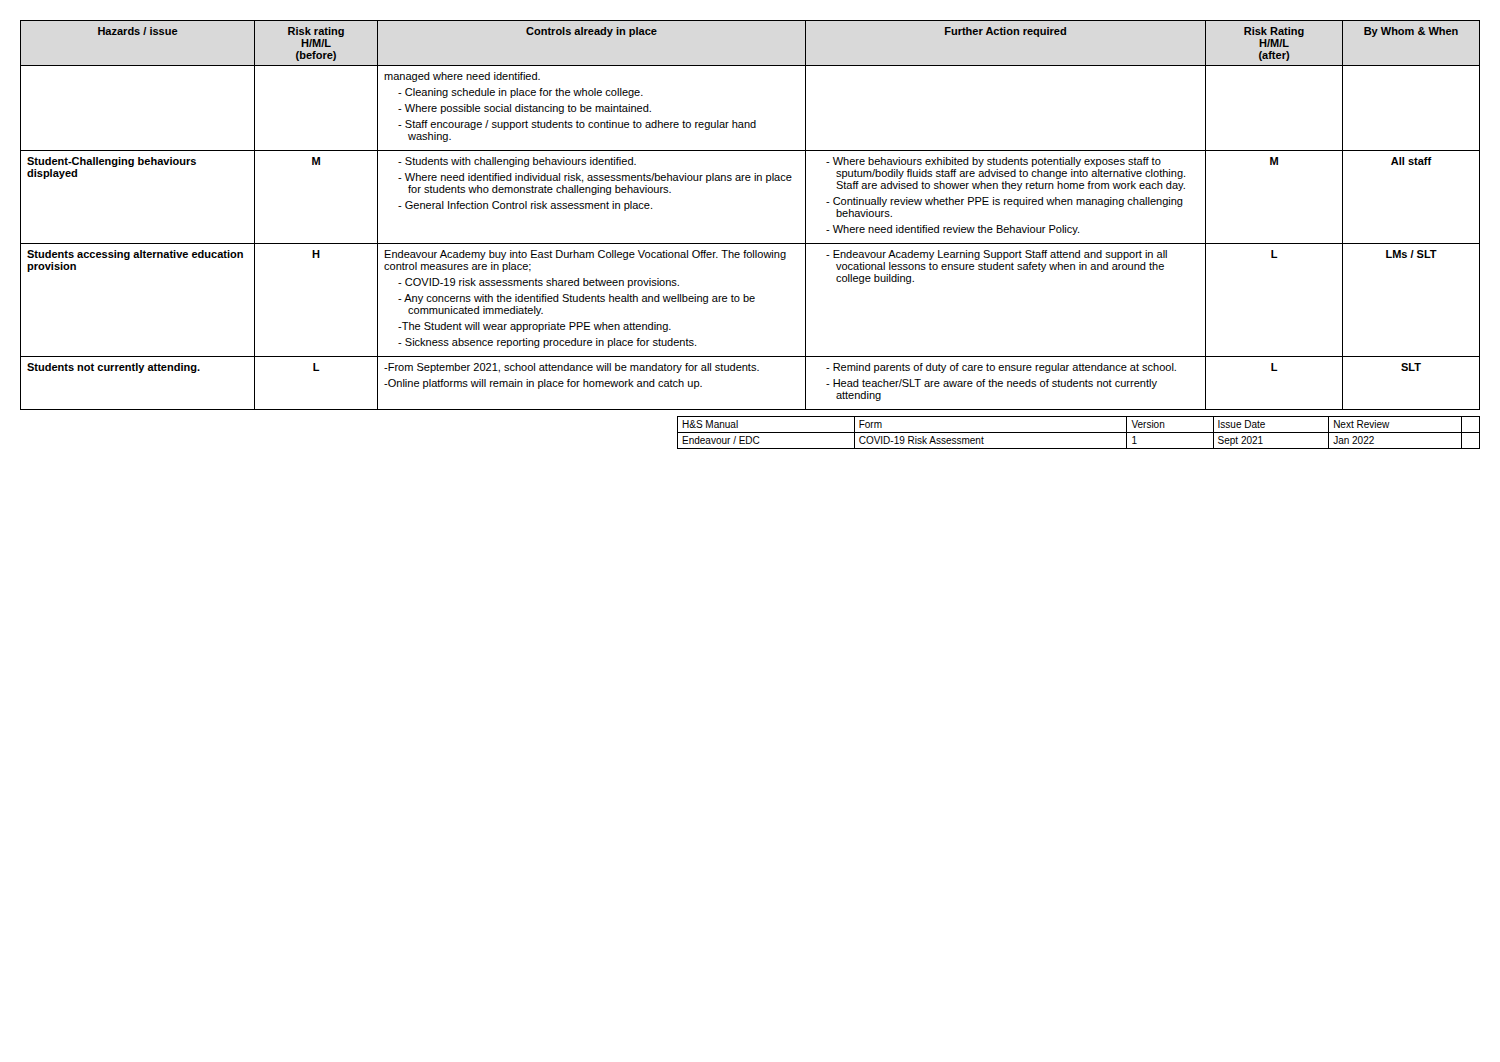| Hazards / issue | Risk rating H/M/L (before) | Controls already in place | Further Action required | Risk Rating H/M/L (after) | By Whom & When |
| --- | --- | --- | --- | --- | --- |
| | | managed where need identified. Cleaning schedule in place for the whole college. Where possible social distancing to be maintained. Staff encourage / support students to continue to adhere to regular hand washing. | | | |
| Student-Challenging behaviours displayed | M | Students with challenging behaviours identified. Where need identified individual risk, assessments/behaviour plans are in place for students who demonstrate challenging behaviours. General Infection Control risk assessment in place. | Where behaviours exhibited by students potentially exposes staff to sputum/bodily fluids staff are advised to change into alternative clothing. Staff are advised to shower when they return home from work each day. Continually review whether PPE is required when managing challenging behaviours. Where need identified review the Behaviour Policy. | M | All staff |
| Students accessing alternative education provision | H | Endeavour Academy buy into East Durham College Vocational Offer. The following control measures are in place; COVID-19 risk assessments shared between provisions. Any concerns with the identified Students health and wellbeing are to be communicated immediately. -The Student will wear appropriate PPE when attending. Sickness absence reporting procedure in place for students. | Endeavour Academy Learning Support Staff attend and support in all vocational lessons to ensure student safety when in and around the college building. | L | LMs / SLT |
| Students not currently attending. | L | -From September 2021, school attendance will be mandatory for all students. -Online platforms will remain in place for homework and catch up. | Remind parents of duty of care to ensure regular attendance at school. Head teacher/SLT are aware of the needs of students not currently attending | L | SLT |
| H&S Manual | Form | Version | Issue Date | Next Review | |
| Endeavour / EDC | COVID-19 Risk Assessment | 1 | Sept 2021 | Jan 2022 | |